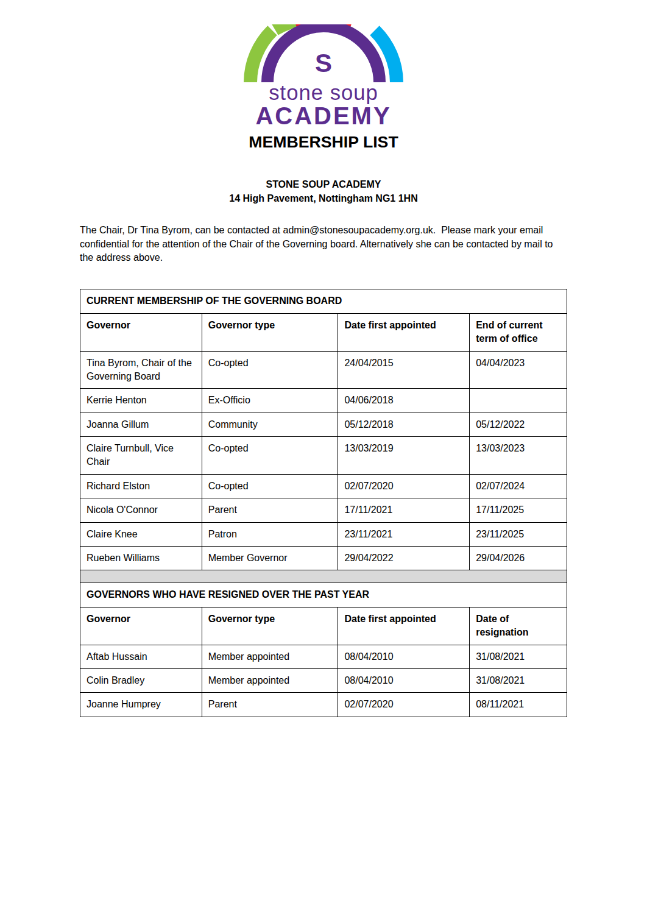S
stone soup
ACADEMY
MEMBERSHIP LIST
STONE SOUP ACADEMY
14 High Pavement, Nottingham NG1 1HN
The Chair, Dr Tina Byrom, can be contacted at admin@stonesoupacademy.org.uk. Please mark your email confidential for the attention of the Chair of the Governing board. Alternatively she can be contacted by mail to the address above.
| CURRENT MEMBERSHIP OF THE GOVERNING BOARD |
| Governor | Governor type | Date first appointed | End of current term of office |
| Tina Byrom, Chair of the Governing Board | Co-opted | 24/04/2015 | 04/04/2023 |
| Kerrie Henton | Ex-Officio | 04/06/2018 | |
| Joanna Gillum | Community | 05/12/2018 | 05/12/2022 |
| Claire Turnbull, Vice Chair | Co-opted | 13/03/2019 | 13/03/2023 |
| Richard Elston | Co-opted | 02/07/2020 | 02/07/2024 |
| Nicola O'Connor | Parent | 17/11/2021 | 17/11/2025 |
| Claire Knee | Patron | 23/11/2021 | 23/11/2025 |
| Rueben Williams | Member Governor | 29/04/2022 | 29/04/2026 |
| GOVERNORS WHO HAVE RESIGNED OVER THE PAST YEAR |
| Governor | Governor type | Date first appointed | Date of resignation |
| Aftab Hussain | Member appointed | 08/04/2010 | 31/08/2021 |
| Colin Bradley | Member appointed | 08/04/2010 | 31/08/2021 |
| Joanne Humprey | Parent | 02/07/2020 | 08/11/2021 |